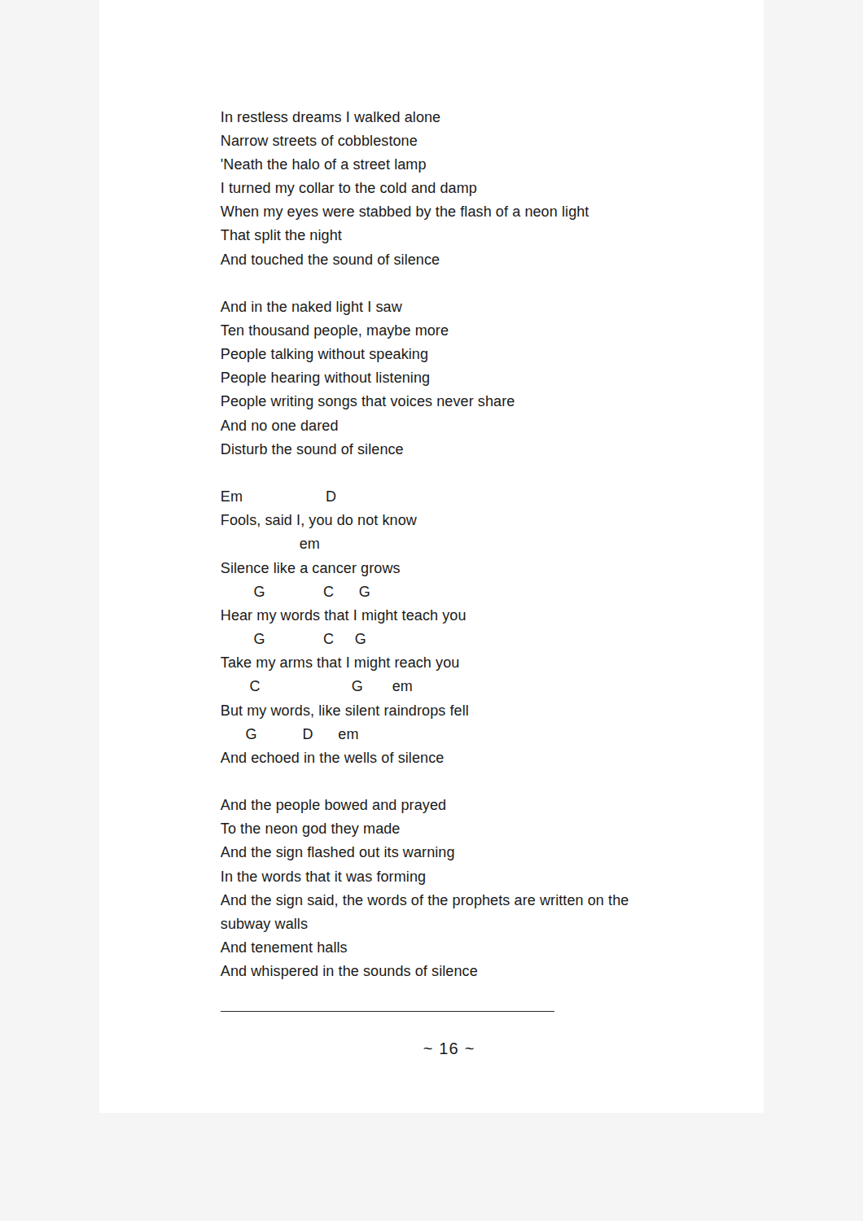In restless dreams I walked alone
Narrow streets of cobblestone
'Neath the halo of a street lamp
I turned my collar to the cold and damp
When my eyes were stabbed by the flash of a neon light
That split the night
And touched the sound of silence

And in the naked light I saw
Ten thousand people, maybe more
People talking without speaking
People hearing without listening
People writing songs that voices never share
And no one dared
Disturb the sound of silence

Em                    D
Fools, said I, you do not know
                   em
Silence like a cancer grows
        G              C      G
Hear my words that I might teach you
        G              C     G
Take my arms that I might reach you
       C                      G       em
But my words, like silent raindrops fell
      G           D      em
And echoed in the wells of silence

And the people bowed and prayed
To the neon god they made
And the sign flashed out its warning
In the words that it was forming
And the sign said, the words of the prophets are written on the
subway walls
And tenement halls
And whispered in the sounds of silence
~ 16 ~